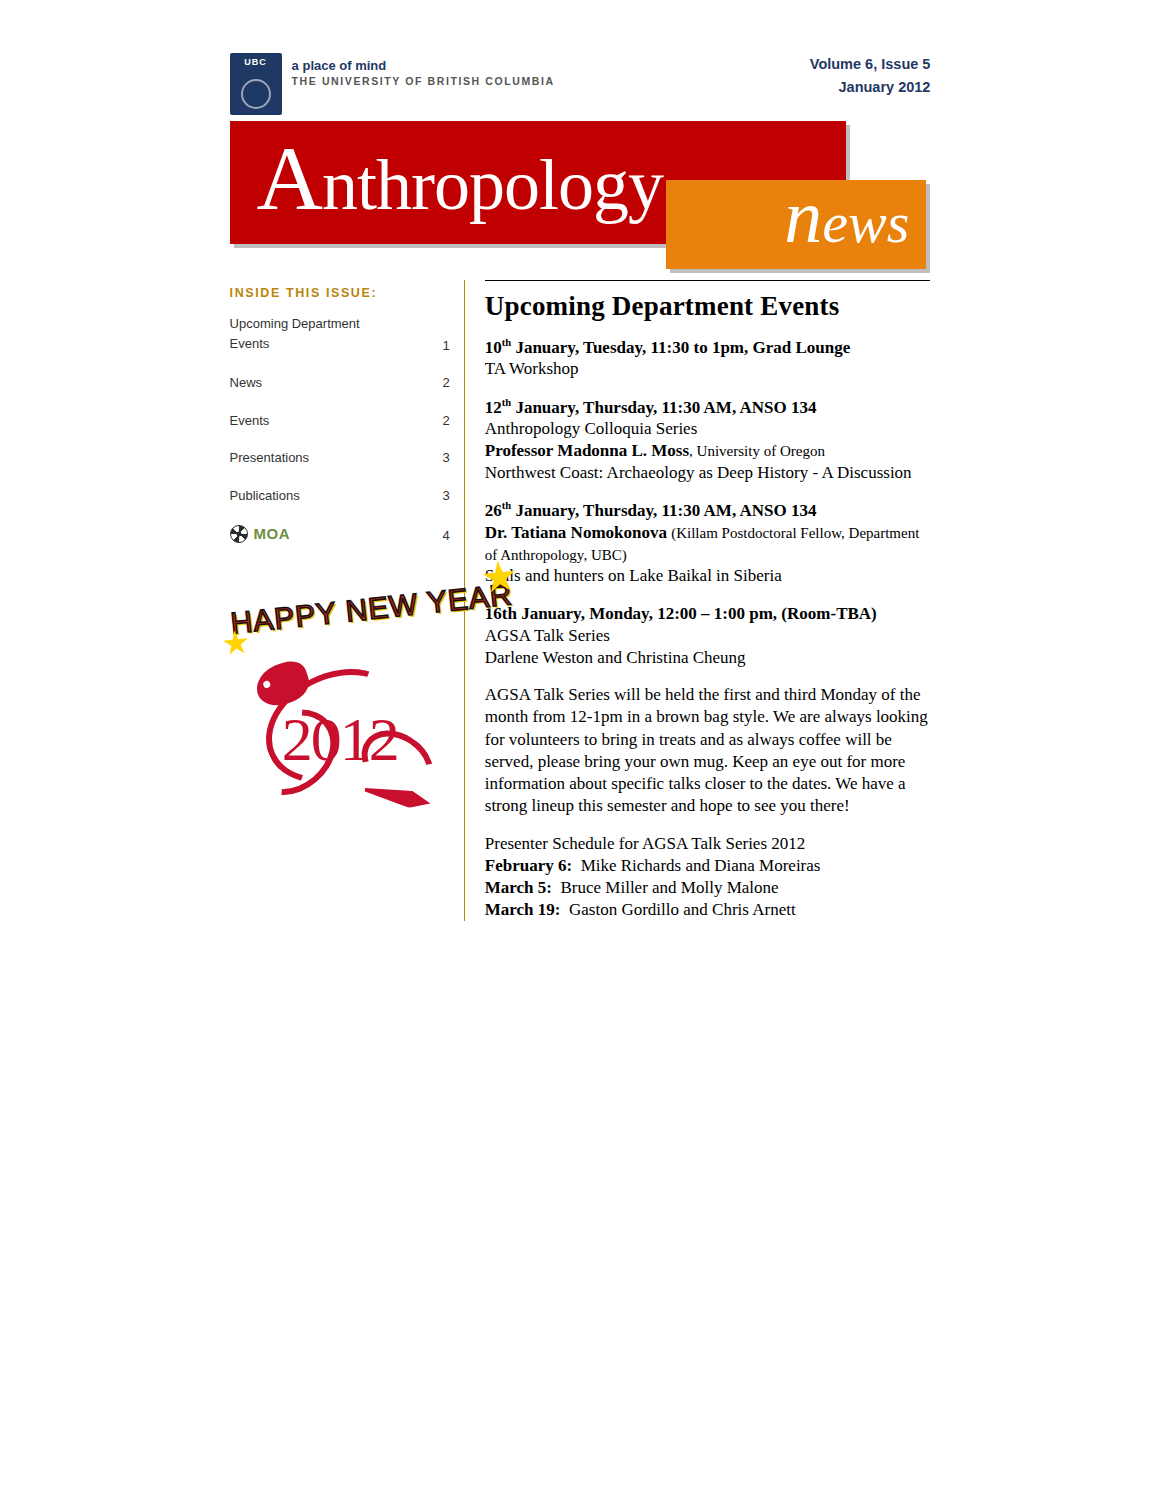UBC
a place of mind
The University of British Columbia
Volume 6, Issue 5
January 2012
Anthropology
news
Inside this issue:
Upcoming Department
Events 1
News 2
Events 2
Presentations 3
Publications 3
MOA 4
HAPPY NEW YEAR
2012
Upcoming Department Events
10th January, Tuesday, 11:30 to 1pm, Grad Lounge TA Workshop
12th January, Thursday, 11:30 AM, ANSO 134 Anthropology Colloquia Series Professor Madonna L. Moss, University of Oregon Northwest Coast: Archaeology as Deep History - A Discussion
26th January, Thursday, 11:30 AM, ANSO 134 Dr. Tatiana Nomokonova (Killam Postdoctoral Fellow, Department of Anthropology, UBC) Seals and hunters on Lake Baikal in Siberia
16th January, Monday, 12:00 – 1:00 pm, (Room-TBA) AGSA Talk Series Darlene Weston and Christina Cheung
AGSA Talk Series will be held the first and third Monday of the month from 12-1pm in a brown bag style. We are always looking for volunteers to bring in treats and as always coffee will be served, please bring your own mug. Keep an eye out for more information about specific talks closer to the dates. We have a strong lineup this semester and hope to see you there!
Presenter Schedule for AGSA Talk Series 2012
February 6: Mike Richards and Diana Moreiras
March 5: Bruce Miller and Molly Malone
March 19: Gaston Gordillo and Chris Arnett